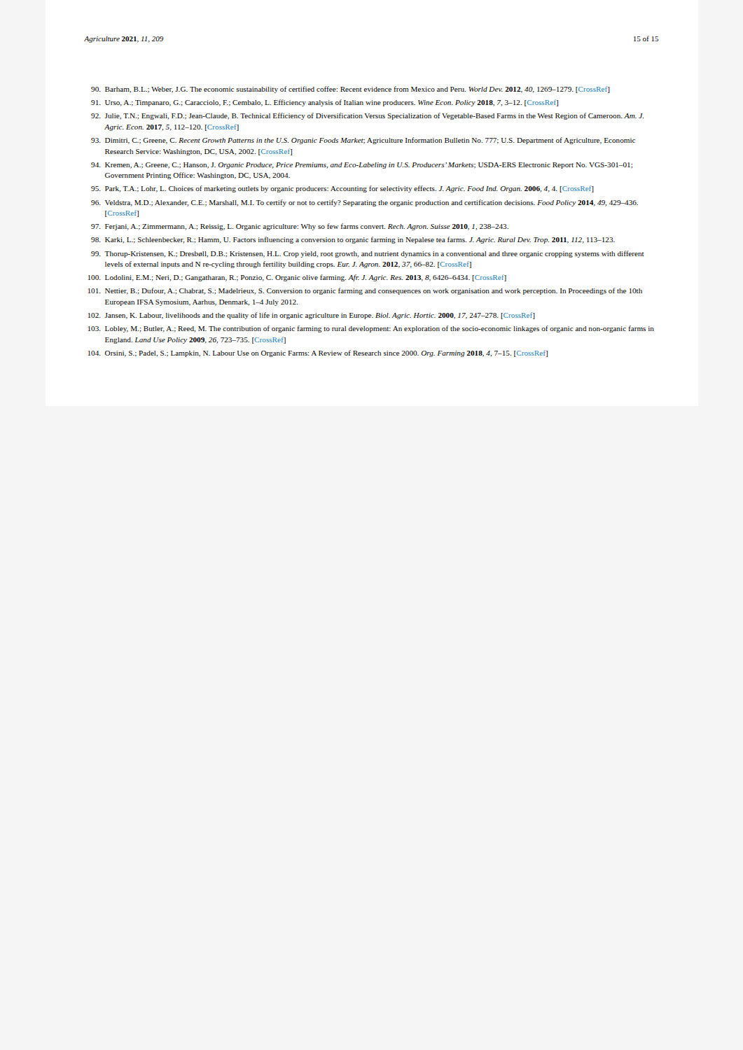Agriculture 2021, 11, 209
15 of 15
90. Barham, B.L.; Weber, J.G. The economic sustainability of certified coffee: Recent evidence from Mexico and Peru. World Dev. 2012, 40, 1269–1279. [CrossRef]
91. Urso, A.; Timpanaro, G.; Caracciolo, F.; Cembalo, L. Efficiency analysis of Italian wine producers. Wine Econ. Policy 2018, 7, 3–12. [CrossRef]
92. Julie, T.N.; Engwali, F.D.; Jean-Claude, B. Technical Efficiency of Diversification Versus Specialization of Vegetable-Based Farms in the West Region of Cameroon. Am. J. Agric. Econ. 2017, 5, 112–120. [CrossRef]
93. Dimitri, C.; Greene, C. Recent Growth Patterns in the U.S. Organic Foods Market; Agriculture Information Bulletin No. 777; U.S. Department of Agriculture, Economic Research Service: Washington, DC, USA, 2002. [CrossRef]
94. Kremen, A.; Greene, C.; Hanson, J. Organic Produce, Price Premiums, and Eco-Labeling in U.S. Producers’ Markets; USDA-ERS Electronic Report No. VGS-301–01; Government Printing Office: Washington, DC, USA, 2004.
95. Park, T.A.; Lohr, L. Choices of marketing outlets by organic producers: Accounting for selectivity effects. J. Agric. Food Ind. Organ. 2006, 4, 4. [CrossRef]
96. Veldstra, M.D.; Alexander, C.E.; Marshall, M.I. To certify or not to certify? Separating the organic production and certification decisions. Food Policy 2014, 49, 429–436. [CrossRef]
97. Ferjani, A.; Zimmermann, A.; Reissig, L. Organic agriculture: Why so few farms convert. Rech. Agron. Suisse 2010, 1, 238–243.
98. Karki, L.; Schleenbecker, R.; Hamm, U. Factors influencing a conversion to organic farming in Nepalese tea farms. J. Agric. Rural Dev. Trop. 2011, 112, 113–123.
99. Thorup-Kristensen, K.; Dresbøll, D.B.; Kristensen, H.L. Crop yield, root growth, and nutrient dynamics in a conventional and three organic cropping systems with different levels of external inputs and N re-cycling through fertility building crops. Eur. J. Agron. 2012, 37, 66–82. [CrossRef]
100. Lodolini, E.M.; Neri, D.; Gangatharan, R.; Ponzio, C. Organic olive farming. Afr. J. Agric. Res. 2013, 8, 6426–6434. [CrossRef]
101. Nettier, B.; Dufour, A.; Chabrat, S.; Madelrieux, S. Conversion to organic farming and consequences on work organisation and work perception. In Proceedings of the 10th European IFSA Symosium, Aarhus, Denmark, 1–4 July 2012.
102. Jansen, K. Labour, livelihoods and the quality of life in organic agriculture in Europe. Biol. Agric. Hortic. 2000, 17, 247–278. [CrossRef]
103. Lobley, M.; Butler, A.; Reed, M. The contribution of organic farming to rural development: An exploration of the socio-economic linkages of organic and non-organic farms in England. Land Use Policy 2009, 26, 723–735. [CrossRef]
104. Orsini, S.; Padel, S.; Lampkin, N. Labour Use on Organic Farms: A Review of Research since 2000. Org. Farming 2018, 4, 7–15. [CrossRef]